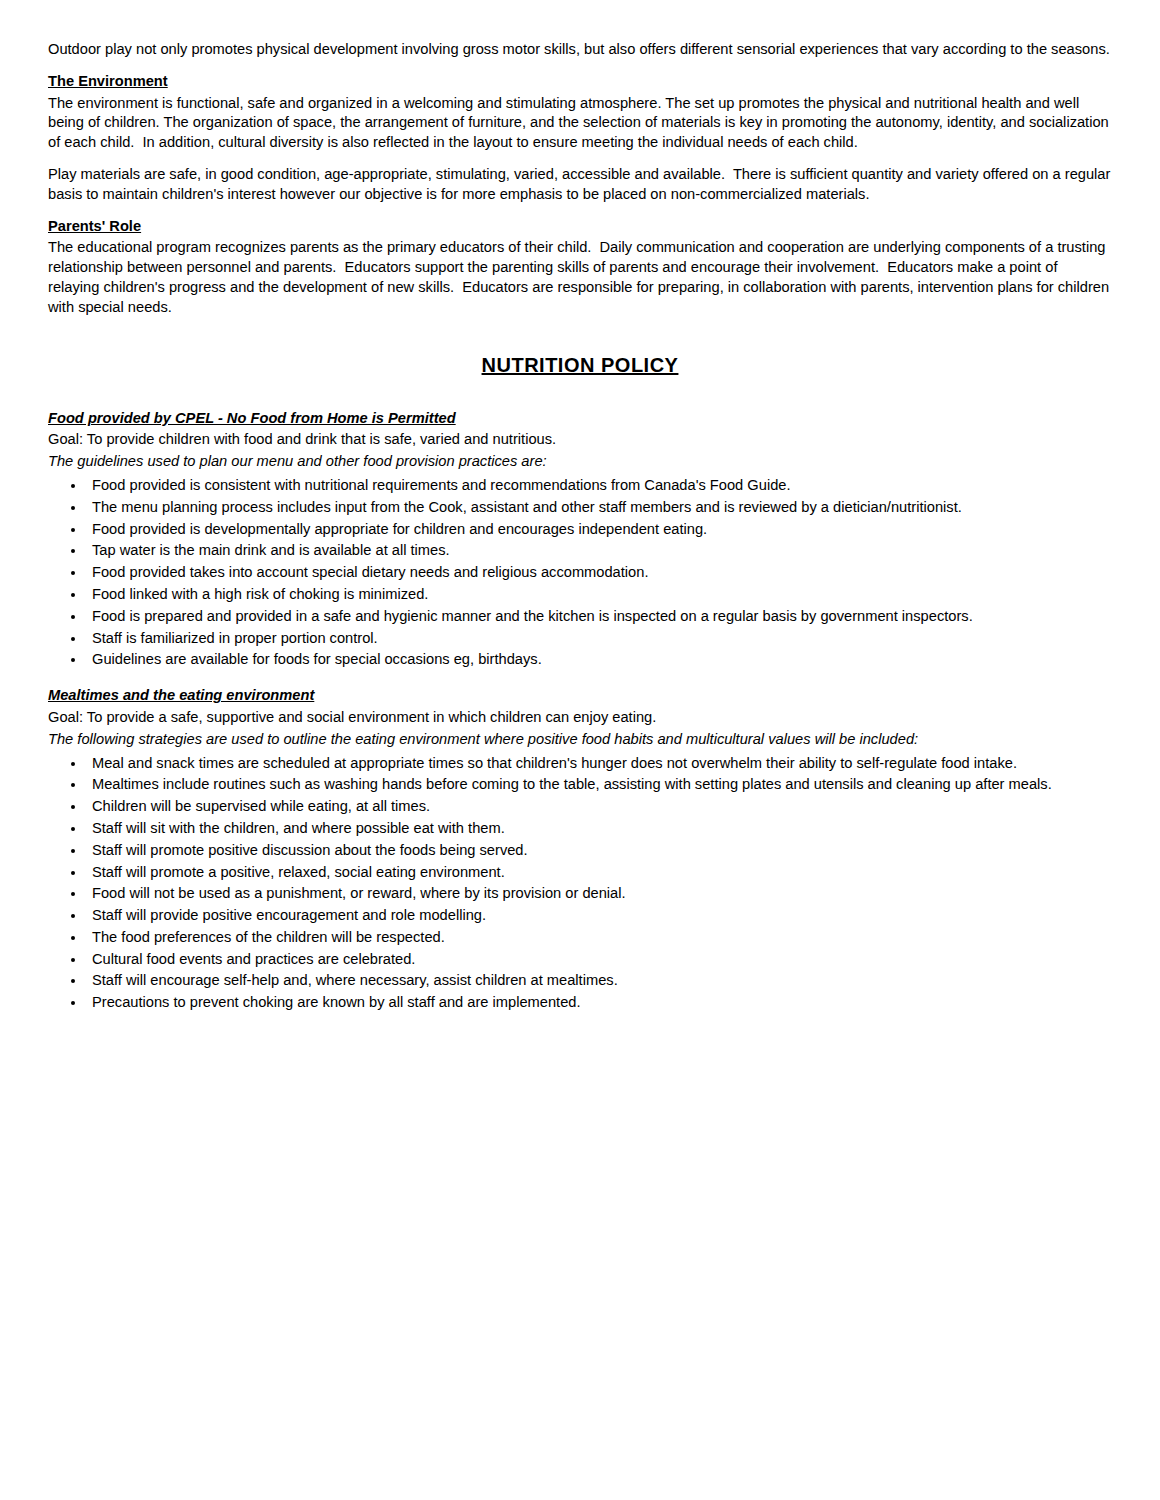Outdoor play not only promotes physical development involving gross motor skills, but also offers different sensorial experiences that vary according to the seasons.
The Environment
The environment is functional, safe and organized in a welcoming and stimulating atmosphere. The set up promotes the physical and nutritional health and well being of children. The organization of space, the arrangement of furniture, and the selection of materials is key in promoting the autonomy, identity, and socialization of each child. In addition, cultural diversity is also reflected in the layout to ensure meeting the individual needs of each child.
Play materials are safe, in good condition, age-appropriate, stimulating, varied, accessible and available. There is sufficient quantity and variety offered on a regular basis to maintain children's interest however our objective is for more emphasis to be placed on non-commercialized materials.
Parents' Role
The educational program recognizes parents as the primary educators of their child. Daily communication and cooperation are underlying components of a trusting relationship between personnel and parents. Educators support the parenting skills of parents and encourage their involvement. Educators make a point of relaying children's progress and the development of new skills. Educators are responsible for preparing, in collaboration with parents, intervention plans for children with special needs.
NUTRITION POLICY
Food provided by CPEL - No Food from Home is Permitted
Goal: To provide children with food and drink that is safe, varied and nutritious.
The guidelines used to plan our menu and other food provision practices are:
Food provided is consistent with nutritional requirements and recommendations from Canada's Food Guide.
The menu planning process includes input from the Cook, assistant and other staff members and is reviewed by a dietician/nutritionist.
Food provided is developmentally appropriate for children and encourages independent eating.
Tap water is the main drink and is available at all times.
Food provided takes into account special dietary needs and religious accommodation.
Food linked with a high risk of choking is minimized.
Food is prepared and provided in a safe and hygienic manner and the kitchen is inspected on a regular basis by government inspectors.
Staff is familiarized in proper portion control.
Guidelines are available for foods for special occasions eg, birthdays.
Mealtimes and the eating environment
Goal: To provide a safe, supportive and social environment in which children can enjoy eating.
The following strategies are used to outline the eating environment where positive food habits and multicultural values will be included:
Meal and snack times are scheduled at appropriate times so that children's hunger does not overwhelm their ability to self-regulate food intake.
Mealtimes include routines such as washing hands before coming to the table, assisting with setting plates and utensils and cleaning up after meals.
Children will be supervised while eating, at all times.
Staff will sit with the children, and where possible eat with them.
Staff will promote positive discussion about the foods being served.
Staff will promote a positive, relaxed, social eating environment.
Food will not be used as a punishment, or reward, where by its provision or denial.
Staff will provide positive encouragement and role modelling.
The food preferences of the children will be respected.
Cultural food events and practices are celebrated.
Staff will encourage self-help and, where necessary, assist children at mealtimes.
Precautions to prevent choking are known by all staff and are implemented.